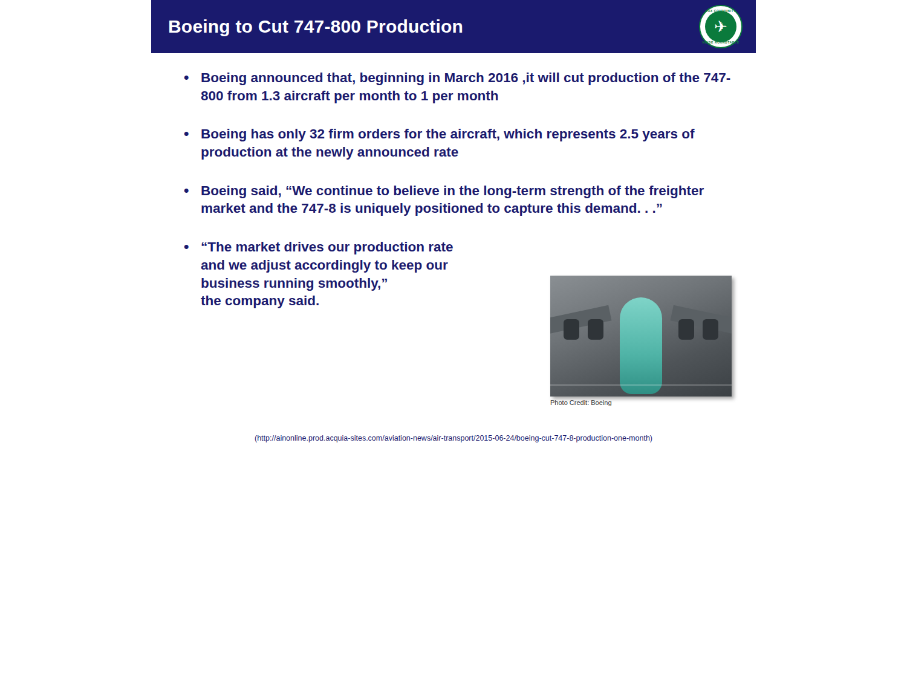Boeing to Cut 747-800 Production
LAX COMMUNITY
✈
NOISE ROUNDTABLE
Boeing announced that, beginning in March 2016 ,it will cut production of the 747-800 from 1.3 aircraft per month to 1 per month
Boeing has only 32 firm orders for the aircraft, which represents 2.5 years of production at the newly announced rate
Boeing said, “We continue to believe in the long-term strength of the freighter market and the 747-8 is uniquely positioned to capture this demand. . .”
“The market drives our production rate
and we adjust accordingly to keep our
business running smoothly,”
the company said.
Photo Credit: Boeing
(http://ainonline.prod.acquia-sites.com/aviation-news/air-transport/2015-06-24/boeing-cut-747-8-production-one-month)